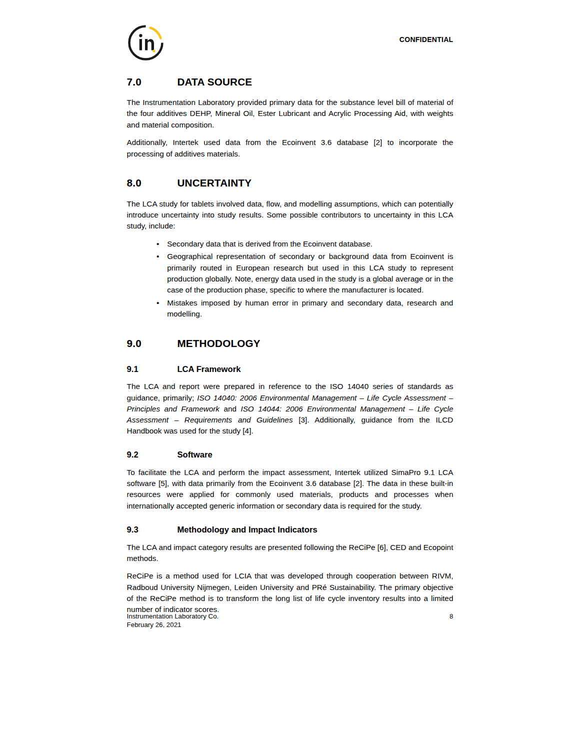CONFIDENTIAL
7.0 DATA SOURCE
The Instrumentation Laboratory provided primary data for the substance level bill of material of the four additives DEHP, Mineral Oil, Ester Lubricant and Acrylic Processing Aid, with weights and material composition.
Additionally, Intertek used data from the Ecoinvent 3.6 database [2] to incorporate the processing of additives materials.
8.0 UNCERTAINTY
The LCA study for tablets involved data, flow, and modelling assumptions, which can potentially introduce uncertainty into study results. Some possible contributors to uncertainty in this LCA study, include:
Secondary data that is derived from the Ecoinvent database.
Geographical representation of secondary or background data from Ecoinvent is primarily routed in European research but used in this LCA study to represent production globally. Note, energy data used in the study is a global average or in the case of the production phase, specific to where the manufacturer is located.
Mistakes imposed by human error in primary and secondary data, research and modelling.
9.0 METHODOLOGY
9.1 LCA Framework
The LCA and report were prepared in reference to the ISO 14040 series of standards as guidance, primarily; ISO 14040: 2006 Environmental Management – Life Cycle Assessment – Principles and Framework and ISO 14044: 2006 Environmental Management – Life Cycle Assessment – Requirements and Guidelines [3]. Additionally, guidance from the ILCD Handbook was used for the study [4].
9.2 Software
To facilitate the LCA and perform the impact assessment, Intertek utilized SimaPro 9.1 LCA software [5], with data primarily from the Ecoinvent 3.6 database [2]. The data in these built-in resources were applied for commonly used materials, products and processes when internationally accepted generic information or secondary data is required for the study.
9.3 Methodology and Impact Indicators
The LCA and impact category results are presented following the ReCiPe [6], CED and Ecopoint methods.
ReCiPe is a method used for LCIA that was developed through cooperation between RIVM, Radboud University Nijmegen, Leiden University and PRé Sustainability. The primary objective of the ReCiPe method is to transform the long list of life cycle inventory results into a limited number of indicator scores.
Instrumentation Laboratory Co.
February 26, 2021
8